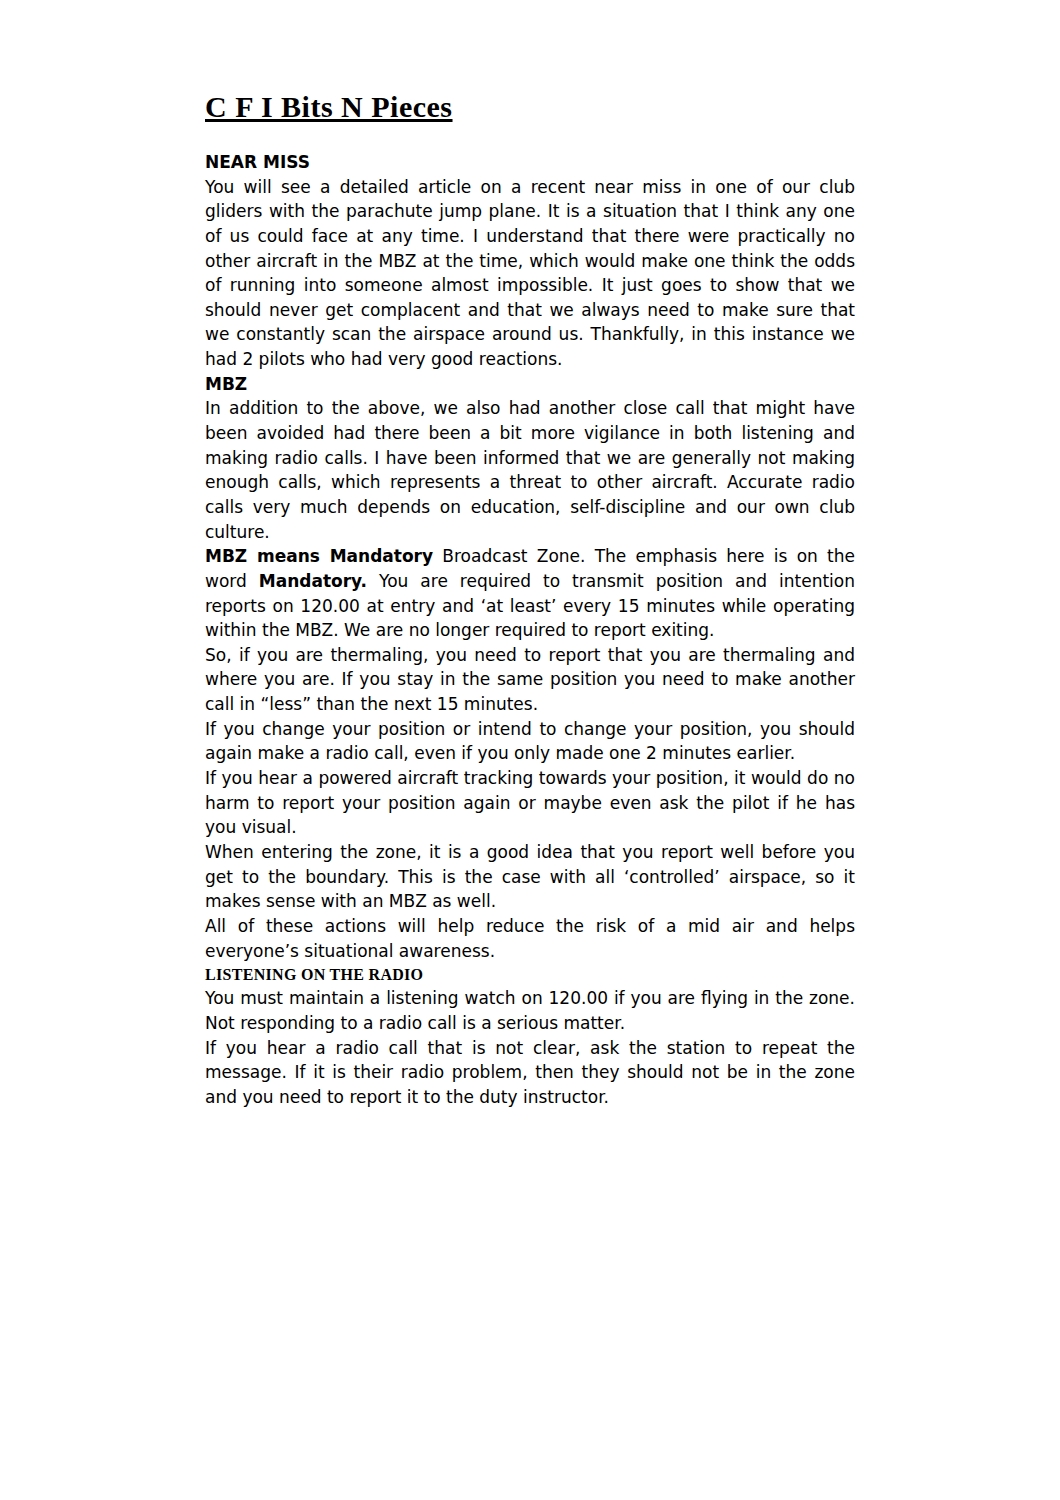C F I Bits N Pieces
NEAR MISS
You will see a detailed article on a recent near miss in one of our club gliders with the parachute jump plane. It is a situation that I think any one of us could face at any time. I understand that there were practically no other aircraft in the MBZ at the time, which would make one think the odds of running into someone almost impossible. It just goes to show that we should never get complacent and that we always need to make sure that we constantly scan the airspace around us. Thankfully, in this instance we had 2 pilots who had very good reactions.
MBZ
In addition to the above, we also had another close call that might have been avoided had there been a bit more vigilance in both listening and making radio calls. I have been informed that we are generally not making enough calls, which represents a threat to other aircraft. Accurate radio calls very much depends on education, self-discipline and our own club culture.
MBZ means Mandatory Broadcast Zone. The emphasis here is on the word Mandatory. You are required to transmit position and intention reports on 120.00 at entry and ‘at least’ every 15 minutes while operating within the MBZ. We are no longer required to report exiting.
So, if you are thermaling, you need to report that you are thermaling and where you are. If you stay in the same position you need to make another call in “less” than the next 15 minutes.
If you change your position or intend to change your position, you should again make a radio call, even if you only made one 2 minutes earlier.
If you hear a powered aircraft tracking towards your position, it would do no harm to report your position again or maybe even ask the pilot if he has you visual.
When entering the zone, it is a good idea that you report well before you get to the boundary. This is the case with all ‘controlled’ airspace, so it makes sense with an MBZ as well.
All of these actions will help reduce the risk of a mid air and helps everyone’s situational awareness.
LISTENING ON THE RADIO
You must maintain a listening watch on 120.00 if you are flying in the zone. Not responding to a radio call is a serious matter.
If you hear a radio call that is not clear, ask the station to repeat the message. If it is their radio problem, then they should not be in the zone and you need to report it to the duty instructor.